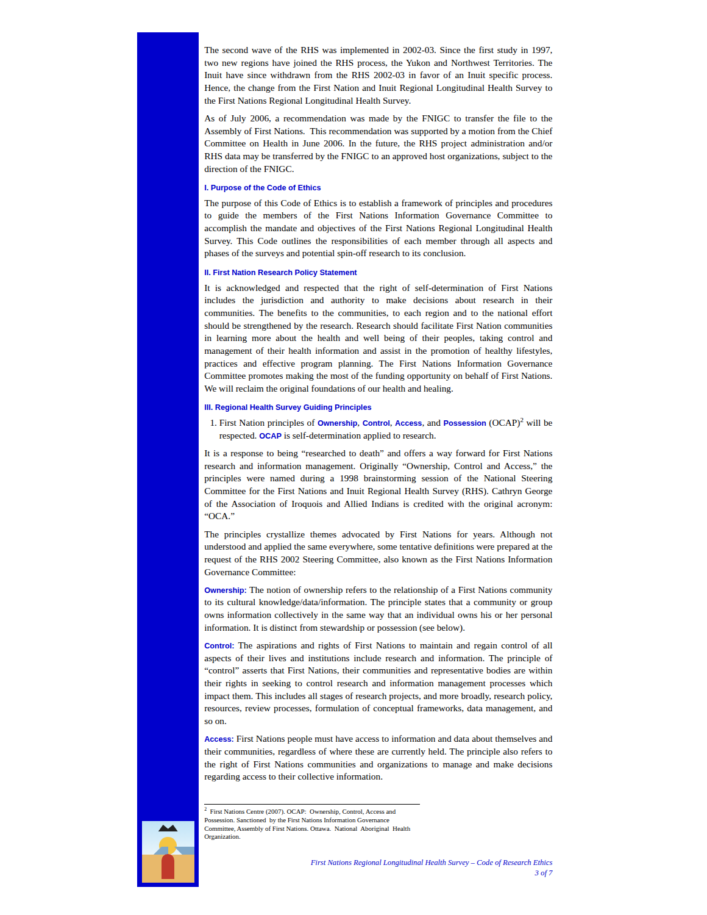The second wave of the RHS was implemented in 2002-03. Since the first study in 1997, two new regions have joined the RHS process, the Yukon and Northwest Territories. The Inuit have since withdrawn from the RHS 2002-03 in favor of an Inuit specific process. Hence, the change from the First Nation and Inuit Regional Longitudinal Health Survey to the First Nations Regional Longitudinal Health Survey.
As of July 2006, a recommendation was made by the FNIGC to transfer the file to the Assembly of First Nations. This recommendation was supported by a motion from the Chief Committee on Health in June 2006. In the future, the RHS project administration and/or RHS data may be transferred by the FNIGC to an approved host organizations, subject to the direction of the FNIGC.
I. Purpose of the Code of Ethics
The purpose of this Code of Ethics is to establish a framework of principles and procedures to guide the members of the First Nations Information Governance Committee to accomplish the mandate and objectives of the First Nations Regional Longitudinal Health Survey. This Code outlines the responsibilities of each member through all aspects and phases of the surveys and potential spin-off research to its conclusion.
II. First Nation Research Policy Statement
It is acknowledged and respected that the right of self-determination of First Nations includes the jurisdiction and authority to make decisions about research in their communities. The benefits to the communities, to each region and to the national effort should be strengthened by the research. Research should facilitate First Nation communities in learning more about the health and well being of their peoples, taking control and management of their health information and assist in the promotion of healthy lifestyles, practices and effective program planning. The First Nations Information Governance Committee promotes making the most of the funding opportunity on behalf of First Nations. We will reclaim the original foundations of our health and healing.
III. Regional Health Survey Guiding Principles
First Nation principles of Ownership, Control, Access, and Possession (OCAP)2 will be respected. OCAP is self-determination applied to research.
It is a response to being “researched to death” and offers a way forward for First Nations research and information management. Originally “Ownership, Control and Access,” the principles were named during a 1998 brainstorming session of the National Steering Committee for the First Nations and Inuit Regional Health Survey (RHS). Cathryn George of the Association of Iroquois and Allied Indians is credited with the original acronym: “OCA.”
The principles crystallize themes advocated by First Nations for years. Although not understood and applied the same everywhere, some tentative definitions were prepared at the request of the RHS 2002 Steering Committee, also known as the First Nations Information Governance Committee:
Ownership: The notion of ownership refers to the relationship of a First Nations community to its cultural knowledge/data/information. The principle states that a community or group owns information collectively in the same way that an individual owns his or her personal information. It is distinct from stewardship or possession (see below).
Control: The aspirations and rights of First Nations to maintain and regain control of all aspects of their lives and institutions include research and information. The principle of “control” asserts that First Nations, their communities and representative bodies are within their rights in seeking to control research and information management processes which impact them. This includes all stages of research projects, and more broadly, research policy, resources, review processes, formulation of conceptual frameworks, data management, and so on.
Access: First Nations people must have access to information and data about themselves and their communities, regardless of where these are currently held. The principle also refers to the right of First Nations communities and organizations to manage and make decisions regarding access to their collective information.
2 First Nations Centre (2007). OCAP: Ownership, Control, Access and Possession. Sanctioned by the First Nations Information Governance Committee, Assembly of First Nations. Ottawa. National Aboriginal Health Organization.
First Nations Regional Longitudinal Health Survey – Code of Research Ethics 3 of 7